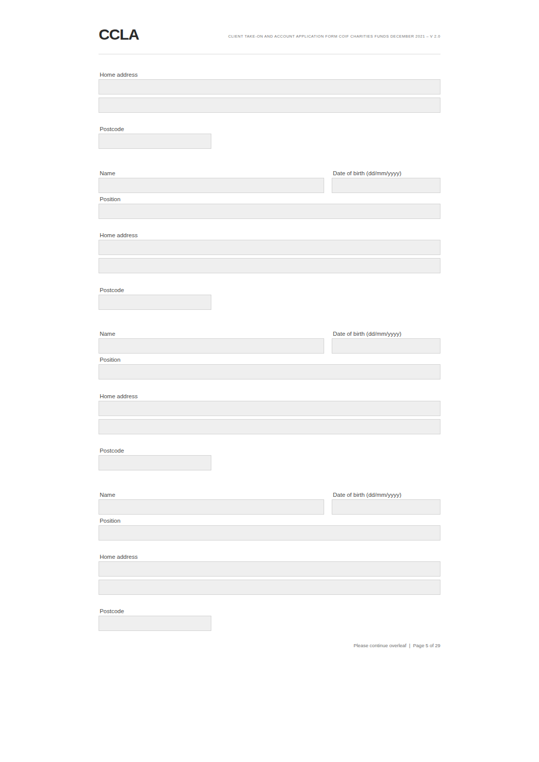CCLA
CLIENT TAKE-ON AND ACCOUNT APPLICATION FORM COIF CHARITIES FUNDS DECEMBER 2021 – V 2.0
Home address
Postcode
Name
Date of birth (dd/mm/yyyy)
Position
Home address
Postcode
Name
Date of birth (dd/mm/yyyy)
Position
Home address
Postcode
Name
Date of birth (dd/mm/yyyy)
Position
Home address
Postcode
Please continue overleaf | Page 5 of 29